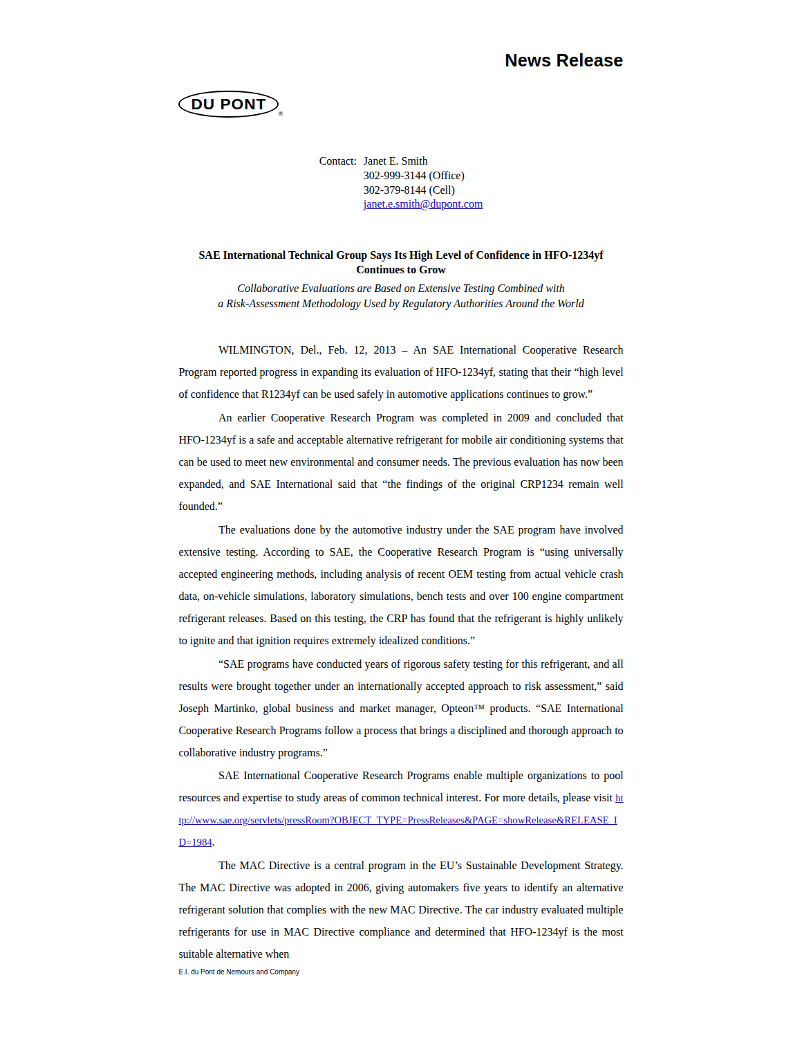News Release
DU PONT®
Contact:
Janet E. Smith
302-999-3144 (Office)
302-379-8144 (Cell)
janet.e.smith@dupont.com
SAE International Technical Group Says Its High Level of Confidence in HFO-1234yf Continues to Grow
Collaborative Evaluations are Based on Extensive Testing Combined with
a Risk-Assessment Methodology Used by Regulatory Authorities Around the World
WILMINGTON, Del., Feb. 12, 2013 – An SAE International Cooperative Research Program reported progress in expanding its evaluation of HFO-1234yf, stating that their “high level of confidence that R1234yf can be used safely in automotive applications continues to grow.”
An earlier Cooperative Research Program was completed in 2009 and concluded that HFO-1234yf is a safe and acceptable alternative refrigerant for mobile air conditioning systems that can be used to meet new environmental and consumer needs. The previous evaluation has now been expanded, and SAE International said that “the findings of the original CRP1234 remain well founded.”
The evaluations done by the automotive industry under the SAE program have involved extensive testing. According to SAE, the Cooperative Research Program is “using universally accepted engineering methods, including analysis of recent OEM testing from actual vehicle crash data, on-vehicle simulations, laboratory simulations, bench tests and over 100 engine compartment refrigerant releases. Based on this testing, the CRP has found that the refrigerant is highly unlikely to ignite and that ignition requires extremely idealized conditions.”
“SAE programs have conducted years of rigorous safety testing for this refrigerant, and all results were brought together under an internationally accepted approach to risk assessment,” said Joseph Martinko, global business and market manager, Opteon™ products. “SAE International Cooperative Research Programs follow a process that brings a disciplined and thorough approach to collaborative industry programs.”
SAE International Cooperative Research Programs enable multiple organizations to pool resources and expertise to study areas of common technical interest. For more details, please visit http://www.sae.org/servlets/pressRoom?OBJECT_TYPE=PressReleases&PAGE=showRelease&RELEASE_ID=1984.
The MAC Directive is a central program in the EU’s Sustainable Development Strategy. The MAC Directive was adopted in 2006, giving automakers five years to identify an alternative refrigerant solution that complies with the new MAC Directive. The car industry evaluated multiple refrigerants for use in MAC Directive compliance and determined that HFO-1234yf is the most suitable alternative when
E.I. du Pont de Nemours and Company